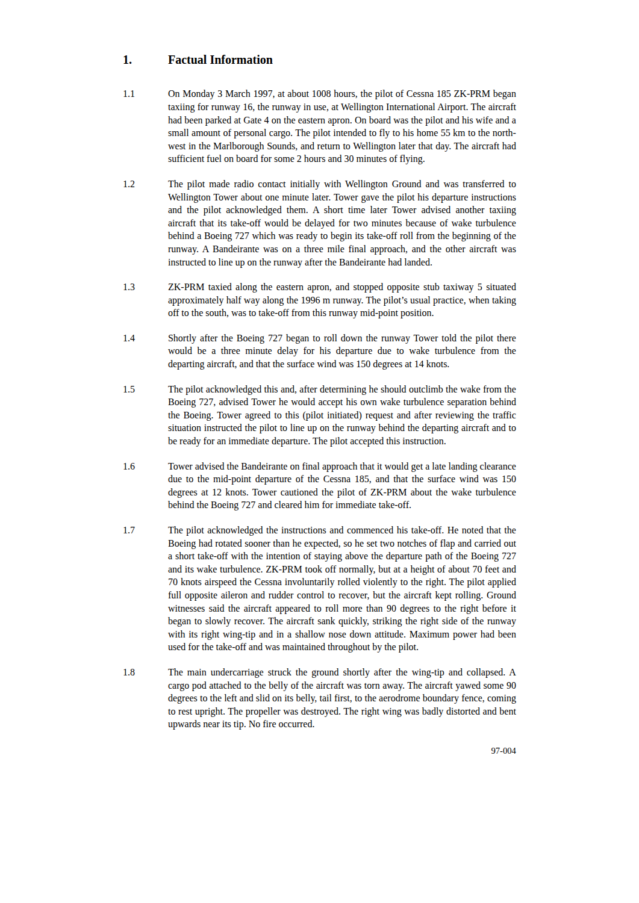1. Factual Information
1.1
On Monday 3 March 1997, at about 1008 hours, the pilot of Cessna 185 ZK-PRM began taxiing for runway 16, the runway in use, at Wellington International Airport. The aircraft had been parked at Gate 4 on the eastern apron. On board was the pilot and his wife and a small amount of personal cargo. The pilot intended to fly to his home 55 km to the north-west in the Marlborough Sounds, and return to Wellington later that day. The aircraft had sufficient fuel on board for some 2 hours and 30 minutes of flying.
1.2
The pilot made radio contact initially with Wellington Ground and was transferred to Wellington Tower about one minute later. Tower gave the pilot his departure instructions and the pilot acknowledged them. A short time later Tower advised another taxiing aircraft that its take-off would be delayed for two minutes because of wake turbulence behind a Boeing 727 which was ready to begin its take-off roll from the beginning of the runway. A Bandeirante was on a three mile final approach, and the other aircraft was instructed to line up on the runway after the Bandeirante had landed.
1.3
ZK-PRM taxied along the eastern apron, and stopped opposite stub taxiway 5 situated approximately half way along the 1996 m runway. The pilot’s usual practice, when taking off to the south, was to take-off from this runway mid-point position.
1.4
Shortly after the Boeing 727 began to roll down the runway Tower told the pilot there would be a three minute delay for his departure due to wake turbulence from the departing aircraft, and that the surface wind was 150 degrees at 14 knots.
1.5
The pilot acknowledged this and, after determining he should outclimb the wake from the Boeing 727, advised Tower he would accept his own wake turbulence separation behind the Boeing. Tower agreed to this (pilot initiated) request and after reviewing the traffic situation instructed the pilot to line up on the runway behind the departing aircraft and to be ready for an immediate departure. The pilot accepted this instruction.
1.6
Tower advised the Bandeirante on final approach that it would get a late landing clearance due to the mid-point departure of the Cessna 185, and that the surface wind was 150 degrees at 12 knots. Tower cautioned the pilot of ZK-PRM about the wake turbulence behind the Boeing 727 and cleared him for immediate take-off.
1.7
The pilot acknowledged the instructions and commenced his take-off. He noted that the Boeing had rotated sooner than he expected, so he set two notches of flap and carried out a short take-off with the intention of staying above the departure path of the Boeing 727 and its wake turbulence. ZK-PRM took off normally, but at a height of about 70 feet and 70 knots airspeed the Cessna involuntarily rolled violently to the right. The pilot applied full opposite aileron and rudder control to recover, but the aircraft kept rolling. Ground witnesses said the aircraft appeared to roll more than 90 degrees to the right before it began to slowly recover. The aircraft sank quickly, striking the right side of the runway with its right wing-tip and in a shallow nose down attitude. Maximum power had been used for the take-off and was maintained throughout by the pilot.
1.8
The main undercarriage struck the ground shortly after the wing-tip and collapsed. A cargo pod attached to the belly of the aircraft was torn away. The aircraft yawed some 90 degrees to the left and slid on its belly, tail first, to the aerodrome boundary fence, coming to rest upright. The propeller was destroyed. The right wing was badly distorted and bent upwards near its tip. No fire occurred.
97-004